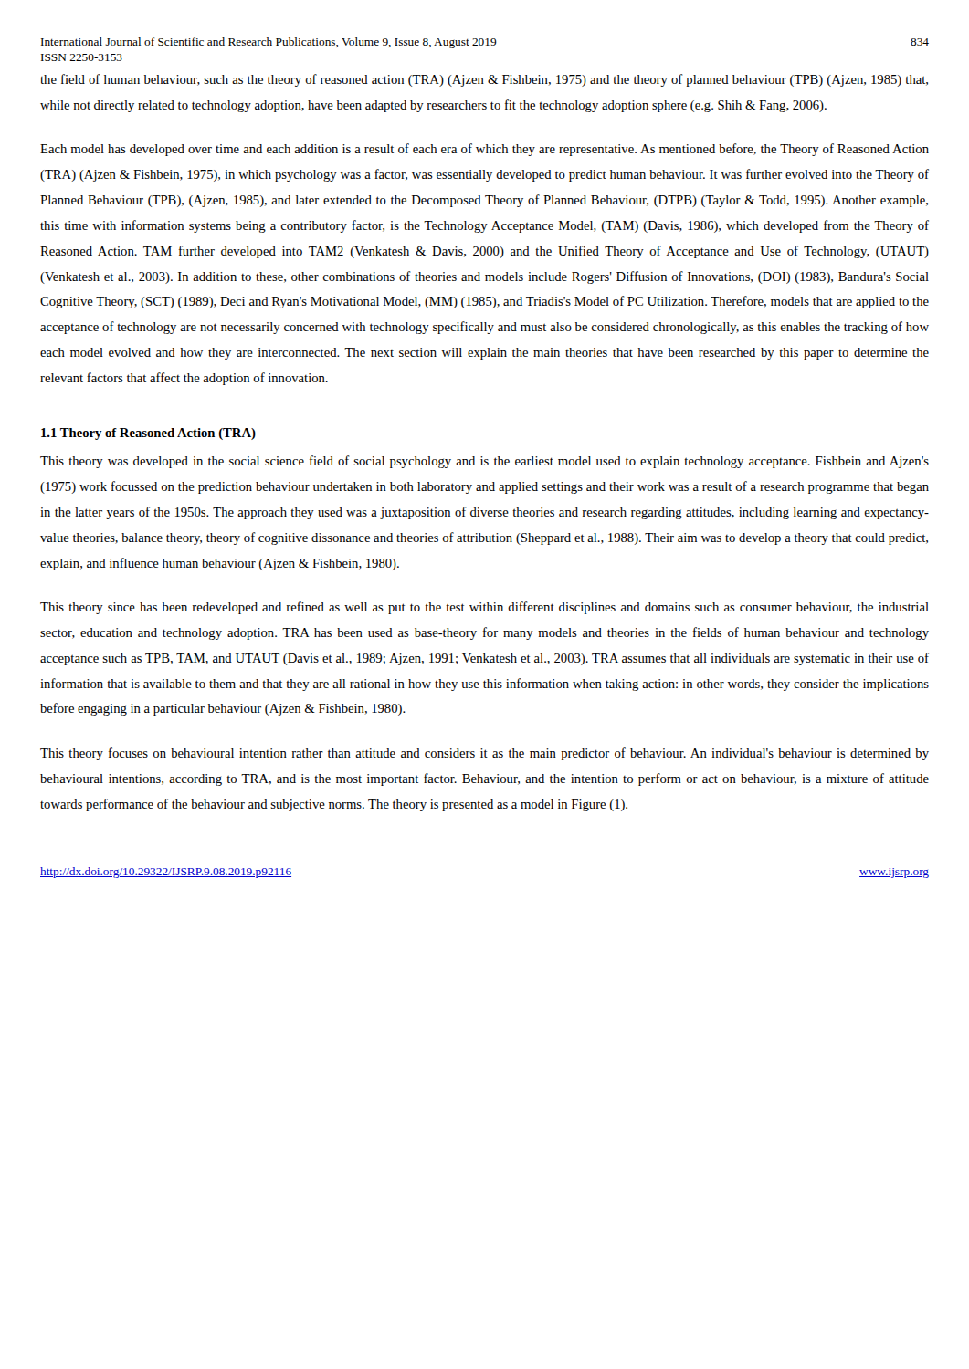International Journal of Scientific and Research Publications, Volume 9, Issue 8, August 2019 834
ISSN 2250-3153
the field of human behaviour, such as the theory of reasoned action (TRA) (Ajzen & Fishbein, 1975) and the theory of planned behaviour (TPB) (Ajzen, 1985) that, while not directly related to technology adoption, have been adapted by researchers to fit the technology adoption sphere (e.g. Shih & Fang, 2006).
Each model has developed over time and each addition is a result of each era of which they are representative. As mentioned before, the Theory of Reasoned Action (TRA) (Ajzen & Fishbein, 1975), in which psychology was a factor, was essentially developed to predict human behaviour. It was further evolved into the Theory of Planned Behaviour (TPB), (Ajzen, 1985), and later extended to the Decomposed Theory of Planned Behaviour, (DTPB) (Taylor & Todd, 1995). Another example, this time with information systems being a contributory factor, is the Technology Acceptance Model, (TAM) (Davis, 1986), which developed from the Theory of Reasoned Action. TAM further developed into TAM2 (Venkatesh & Davis, 2000) and the Unified Theory of Acceptance and Use of Technology, (UTAUT) (Venkatesh et al., 2003). In addition to these, other combinations of theories and models include Rogers' Diffusion of Innovations, (DOI) (1983), Bandura's Social Cognitive Theory, (SCT) (1989), Deci and Ryan's Motivational Model, (MM) (1985), and Triadis's Model of PC Utilization. Therefore, models that are applied to the acceptance of technology are not necessarily concerned with technology specifically and must also be considered chronologically, as this enables the tracking of how each model evolved and how they are interconnected. The next section will explain the main theories that have been researched by this paper to determine the relevant factors that affect the adoption of innovation.
1.1 Theory of Reasoned Action (TRA)
This theory was developed in the social science field of social psychology and is the earliest model used to explain technology acceptance. Fishbein and Ajzen's (1975) work focussed on the prediction behaviour undertaken in both laboratory and applied settings and their work was a result of a research programme that began in the latter years of the 1950s. The approach they used was a juxtaposition of diverse theories and research regarding attitudes, including learning and expectancy-value theories, balance theory, theory of cognitive dissonance and theories of attribution (Sheppard et al., 1988). Their aim was to develop a theory that could predict, explain, and influence human behaviour (Ajzen & Fishbein, 1980).
This theory since has been redeveloped and refined as well as put to the test within different disciplines and domains such as consumer behaviour, the industrial sector, education and technology adoption. TRA has been used as base-theory for many models and theories in the fields of human behaviour and technology acceptance such as TPB, TAM, and UTAUT (Davis et al., 1989; Ajzen, 1991; Venkatesh et al., 2003). TRA assumes that all individuals are systematic in their use of information that is available to them and that they are all rational in how they use this information when taking action: in other words, they consider the implications before engaging in a particular behaviour (Ajzen & Fishbein, 1980).
This theory focuses on behavioural intention rather than attitude and considers it as the main predictor of behaviour. An individual's behaviour is determined by behavioural intentions, according to TRA, and is the most important factor. Behaviour, and the intention to perform or act on behaviour, is a mixture of attitude towards performance of the behaviour and subjective norms. The theory is presented as a model in Figure (1).
http://dx.doi.org/10.29322/IJSRP.9.08.2019.p92116 www.ijsrp.org